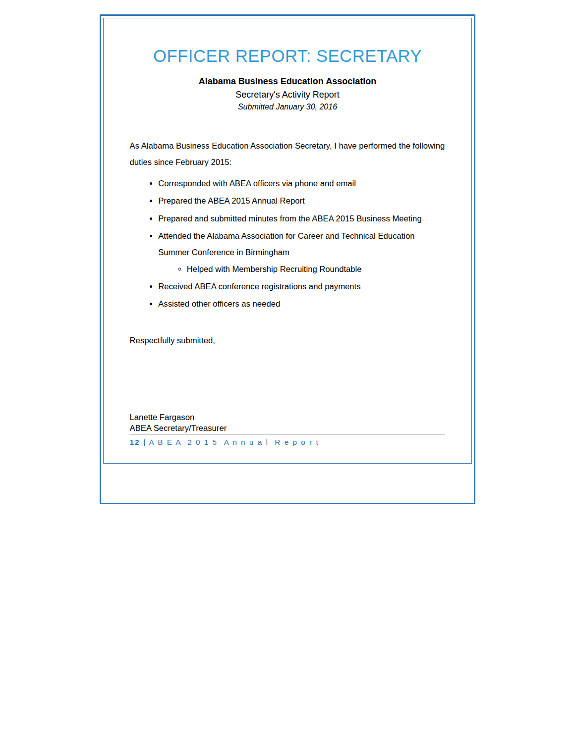OFFICER REPORT: SECRETARY
Alabama Business Education Association
Secretary's Activity Report
Submitted January 30, 2016
As Alabama Business Education Association Secretary, I have performed the following duties since February 2015:
Corresponded with ABEA officers via phone and email
Prepared the ABEA 2015 Annual Report
Prepared and submitted minutes from the ABEA 2015 Business Meeting
Attended the Alabama Association for Career and Technical Education Summer Conference in Birmingham
Helped with Membership Recruiting Roundtable
Received ABEA conference registrations and payments
Assisted other officers as needed
Respectfully submitted,
Lanette Fargason
ABEA Secretary/Treasurer
12 | A B E A 2 0 1 5 A n n u a l R e p o r t